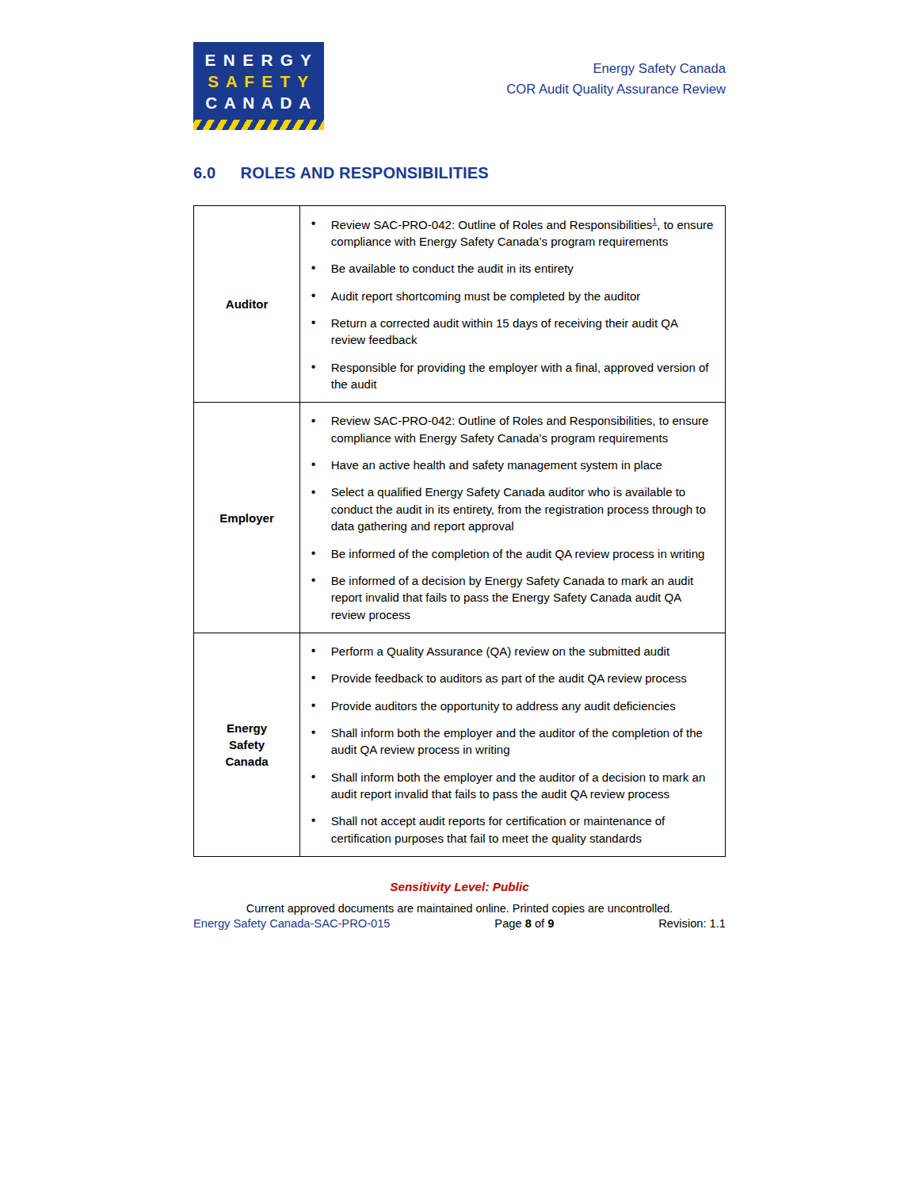E N E R G Y
S A F E T Y
C A N A D A
Energy Safety Canada
COR Audit Quality Assurance Review
6.0 ROLES AND RESPONSIBILITIES
| Auditor | Review SAC-PRO-042: Outline of Roles and Responsibilities 1 , to ensure compliance with Energy Safety Canada’s program requirements Be available to conduct the audit in its entirety Audit report shortcoming must be completed by the auditor Return a corrected audit within 15 days of receiving their audit QA review feedback Responsible for providing the employer with a final, approved version of the audit |
| Employer | Review SAC-PRO-042: Outline of Roles and Responsibilities, to ensure compliance with Energy Safety Canada’s program requirements Have an active health and safety management system in place Select a qualified Energy Safety Canada auditor who is available to conduct the audit in its entirety, from the registration process through to data gathering and report approval Be informed of the completion of the audit QA review process in writing Be informed of a decision by Energy Safety Canada to mark an audit report invalid that fails to pass the Energy Safety Canada audit QA review process |
| Energy Safety Canada | Perform a Quality Assurance (QA) review on the submitted audit Provide feedback to auditors as part of the audit QA review process Provide auditors the opportunity to address any audit deficiencies Shall inform both the employer and the auditor of the completion of the audit QA review process in writing Shall inform both the employer and the auditor of a decision to mark an audit report invalid that fails to pass the audit QA review process Shall not accept audit reports for certification or maintenance of certification purposes that fail to meet the quality standards |
Sensitivity Level: Public
Current approved documents are maintained online. Printed copies are uncontrolled.
Energy Safety Canada-SAC-PRO-015
Page 8 of 9
Revision: 1.1